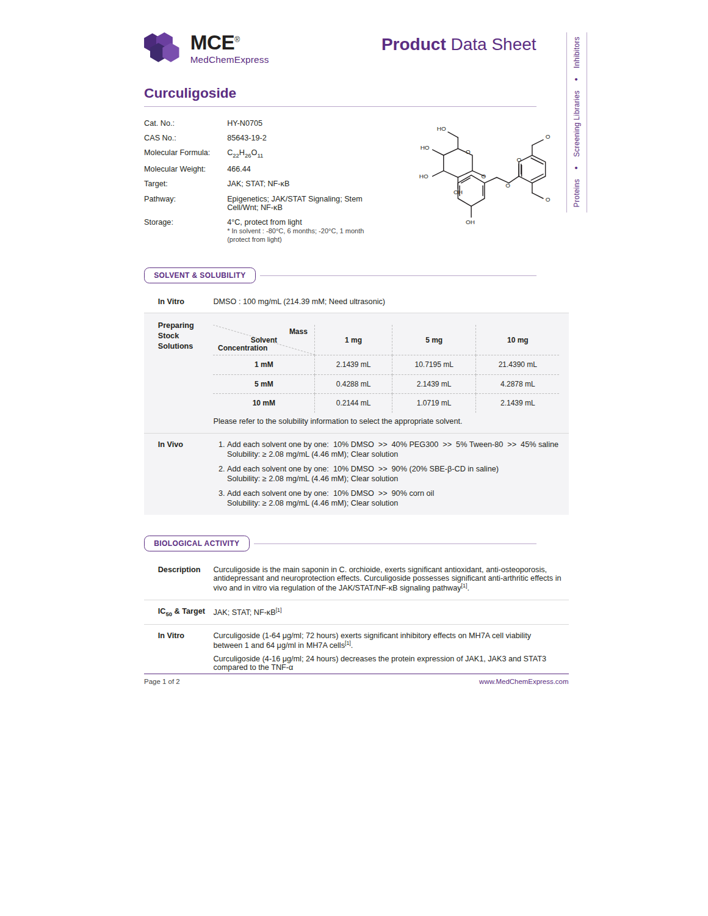Inhibitors • Screening Libraries • Proteins
MCE®
MedChemExpress
Product Data Sheet
Curculigoside
| Cat. No.: | HY-N0705 |
| CAS No.: | 85643-19-2 |
| Molecular Formula: | C 22 H 26 O 11 |
| Molecular Weight: | 466.44 |
| Target: | JAK; STAT; NF-κB |
| Pathway: | Epigenetics; JAK/STAT Signaling; Stem Cell/Wnt; NF-κB |
| Storage: | 4°C, protect from light * In solvent : -80°C, 6 months; -20°C, 1 month (protect from light) |
O HO HO HO OH O OH O O O O
SOLVENT & SOLUBILITY
| In Vitro | DMSO : 100 mg/mL (214.39 mM; Need ultrasonic) |
| Preparing Stock Solutions | / Mass Solvent Concentration / 1 mg / 5 mg / 10 mg / / 1 mM / 2.1439 mL / 10.7195 mL / 21.4390 mL / / 5 mM / 0.4288 mL / 2.1439 mL / 4.2878 mL / / 10 mM / 0.2144 mL / 1.0719 mL / 2.1439 mL / Please refer to the solubility information to select the appropriate solvent. |
| In Vivo | Add each solvent one by one: 10% DMSO >> 40% PEG300 >> 5% Tween-80 >> 45% saline Solubility: ≥ 2.08 mg/mL (4.46 mM); Clear solution Add each solvent one by one: 10% DMSO >> 90% (20% SBE-β-CD in saline) Solubility: ≥ 2.08 mg/mL (4.46 mM); Clear solution Add each solvent one by one: 10% DMSO >> 90% corn oil Solubility: ≥ 2.08 mg/mL (4.46 mM); Clear solution |
BIOLOGICAL ACTIVITY
| Description | Curculigoside is the main saponin in C. orchioide, exerts significant antioxidant, anti-osteoporosis, antidepressant and neuroprotection effects. Curculigoside possesses significant anti-arthritic effects in vivo and in vitro via regulation of the JAK/STAT/NF-κB signaling pathway [1] . |
| IC 50 & Target | JAK; STAT; NF-κB [1] |
| In Vitro | Curculigoside (1-64 μg/ml; 72 hours) exerts significant inhibitory effects on MH7A cell viability between 1 and 64 μg/ml in MH7A cells [1] . Curculigoside (4-16 μg/ml; 24 hours) decreases the protein expression of JAK1, JAK3 and STAT3 compared to the TNF-α |
Page 1 of 2
www.MedChemExpress.com